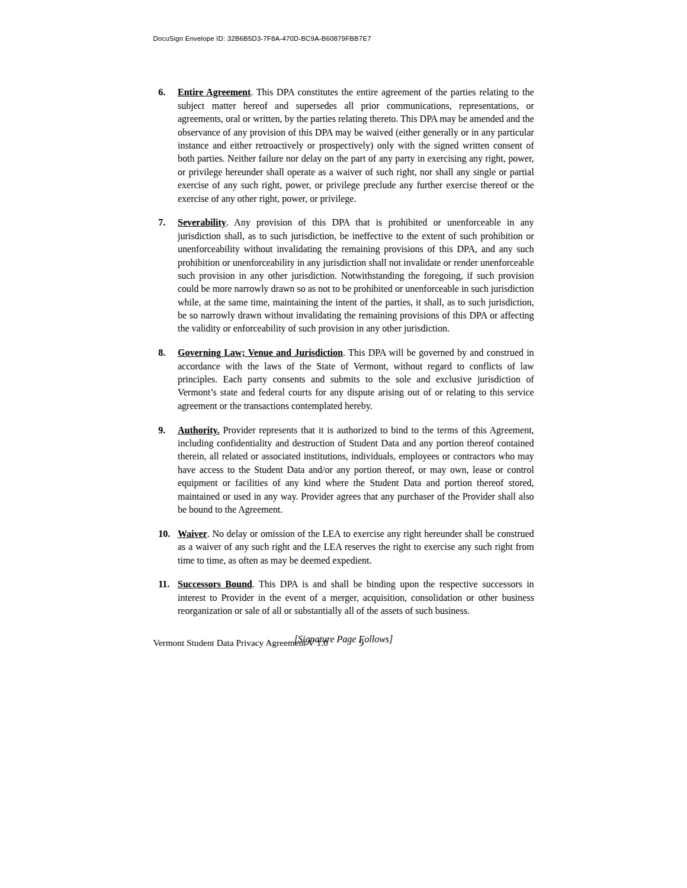DocuSign Envelope ID: 32B6B5D3-7F8A-470D-BC9A-B60879FBB7E7
Entire Agreement. This DPA constitutes the entire agreement of the parties relating to the subject matter hereof and supersedes all prior communications, representations, or agreements, oral or written, by the parties relating thereto. This DPA may be amended and the observance of any provision of this DPA may be waived (either generally or in any particular instance and either retroactively or prospectively) only with the signed written consent of both parties. Neither failure nor delay on the part of any party in exercising any right, power, or privilege hereunder shall operate as a waiver of such right, nor shall any single or partial exercise of any such right, power, or privilege preclude any further exercise thereof or the exercise of any other right, power, or privilege.
Severability. Any provision of this DPA that is prohibited or unenforceable in any jurisdiction shall, as to such jurisdiction, be ineffective to the extent of such prohibition or unenforceability without invalidating the remaining provisions of this DPA, and any such prohibition or unenforceability in any jurisdiction shall not invalidate or render unenforceable such provision in any other jurisdiction. Notwithstanding the foregoing, if such provision could be more narrowly drawn so as not to be prohibited or unenforceable in such jurisdiction while, at the same time, maintaining the intent of the parties, it shall, as to such jurisdiction, be so narrowly drawn without invalidating the remaining provisions of this DPA or affecting the validity or enforceability of such provision in any other jurisdiction.
Governing Law; Venue and Jurisdiction. This DPA will be governed by and construed in accordance with the laws of the State of Vermont, without regard to conflicts of law principles. Each party consents and submits to the sole and exclusive jurisdiction of Vermont’s state and federal courts for any dispute arising out of or relating to this service agreement or the transactions contemplated hereby.
Authority. Provider represents that it is authorized to bind to the terms of this Agreement, including confidentiality and destruction of Student Data and any portion thereof contained therein, all related or associated institutions, individuals, employees or contractors who may have access to the Student Data and/or any portion thereof, or may own, lease or control equipment or facilities of any kind where the Student Data and portion thereof stored, maintained or used in any way. Provider agrees that any purchaser of the Provider shall also be bound to the Agreement.
Waiver. No delay or omission of the LEA to exercise any right hereunder shall be construed as a waiver of any such right and the LEA reserves the right to exercise any such right from time to time, as often as may be deemed expedient.
Successors Bound. This DPA is and shall be binding upon the respective successors in interest to Provider in the event of a merger, acquisition, consolidation or other business reorganization or sale of all or substantially all of the assets of such business.
[Signature Page Follows]
Vermont Student Data Privacy Agreement V 1.0 9